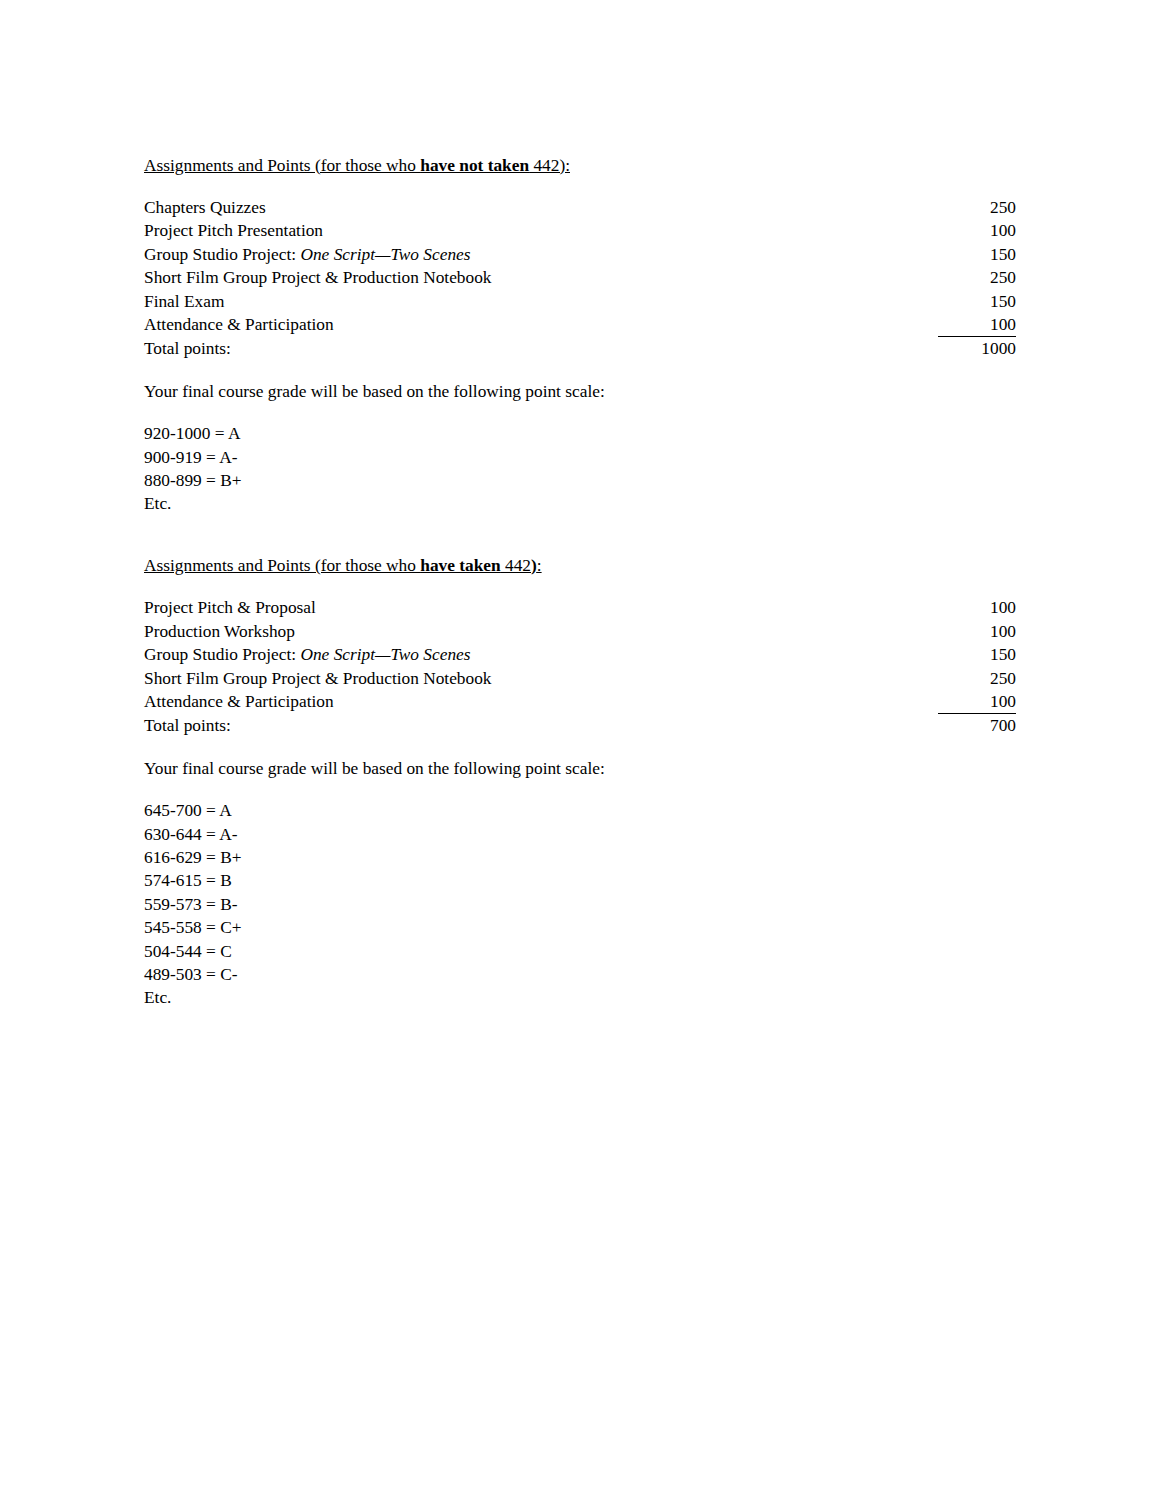Assignments and Points (for those who have not taken 442):
| Chapters Quizzes | 250 |
| Project Pitch Presentation | 100 |
| Group Studio Project: One Script—Two Scenes | 150 |
| Short Film Group Project & Production Notebook | 250 |
| Final Exam | 150 |
| Attendance & Participation | 100 |
| Total points: | 1000 |
Your final course grade will be based on the following point scale:
920-1000 = A
900-919 = A-
880-899 = B+
Etc.
Assignments and Points (for those who have taken 442):
| Project Pitch & Proposal | 100 |
| Production Workshop | 100 |
| Group Studio Project: One Script—Two Scenes | 150 |
| Short Film Group Project & Production Notebook | 250 |
| Attendance & Participation | 100 |
| Total points: | 700 |
Your final course grade will be based on the following point scale:
645-700 = A
630-644 = A-
616-629 = B+
574-615 = B
559-573 = B-
545-558 = C+
504-544 = C
489-503 = C-
Etc.